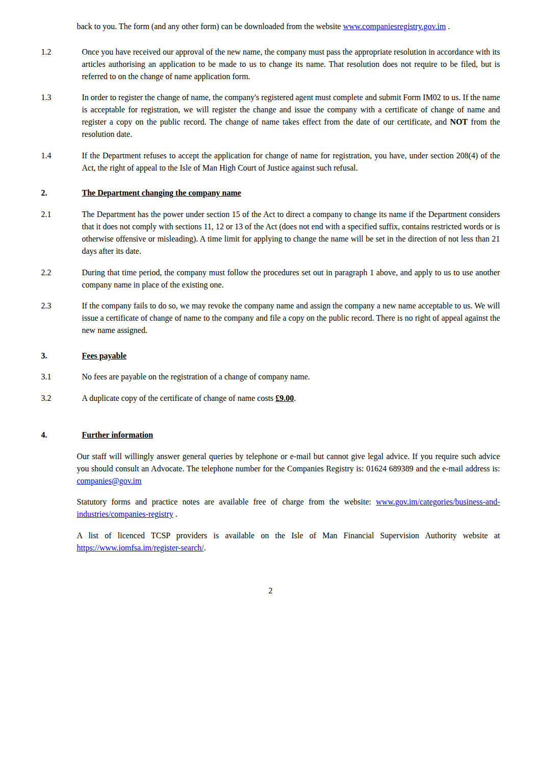back to you. The form (and any other form) can be downloaded from the website www.companiesregistry.gov.im .
1.2
Once you have received our approval of the new name, the company must pass the appropriate resolution in accordance with its articles authorising an application to be made to us to change its name. That resolution does not require to be filed, but is referred to on the change of name application form.
1.3
In order to register the change of name, the company's registered agent must complete and submit Form IM02 to us. If the name is acceptable for registration, we will register the change and issue the company with a certificate of change of name and register a copy on the public record. The change of name takes effect from the date of our certificate, and NOT from the resolution date.
1.4
If the Department refuses to accept the application for change of name for registration, you have, under section 208(4) of the Act, the right of appeal to the Isle of Man High Court of Justice against such refusal.
2.
The Department changing the company name
2.1
The Department has the power under section 15 of the Act to direct a company to change its name if the Department considers that it does not comply with sections 11, 12 or 13 of the Act (does not end with a specified suffix, contains restricted words or is otherwise offensive or misleading). A time limit for applying to change the name will be set in the direction of not less than 21 days after its date.
2.2
During that time period, the company must follow the procedures set out in paragraph 1 above, and apply to us to use another company name in place of the existing one.
2.3
If the company fails to do so, we may revoke the company name and assign the company a new name acceptable to us. We will issue a certificate of change of name to the company and file a copy on the public record. There is no right of appeal against the new name assigned.
3.
Fees payable
3.1
No fees are payable on the registration of a change of company name.
3.2
A duplicate copy of the certificate of change of name costs £9.00.
4.
Further information
Our staff will willingly answer general queries by telephone or e-mail but cannot give legal advice. If you require such advice you should consult an Advocate. The telephone number for the Companies Registry is: 01624 689389 and the e-mail address is: companies@gov.im
Statutory forms and practice notes are available free of charge from the website: www.gov.im/categories/business-and-industries/companies-registry .
A list of licenced TCSP providers is available on the Isle of Man Financial Supervision Authority website at https://www.iomfsa.im/register-search/.
2